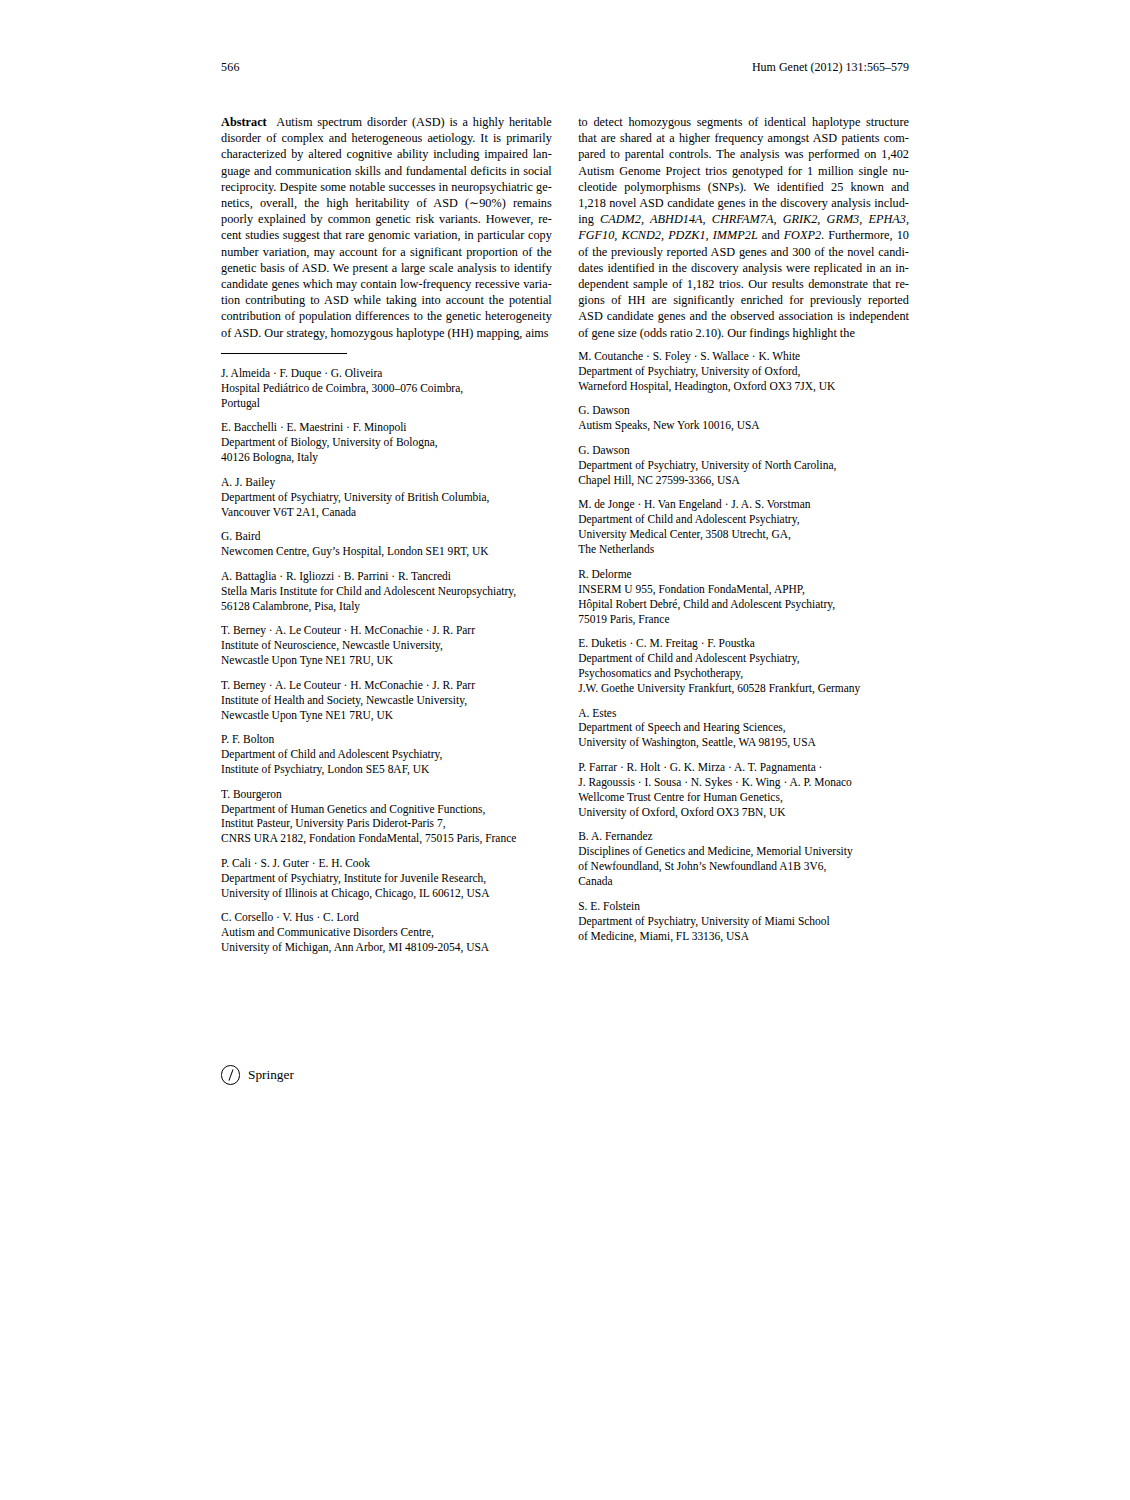566
Hum Genet (2012) 131:565–579
Abstract Autism spectrum disorder (ASD) is a highly heritable disorder of complex and heterogeneous aetiology. It is primarily characterized by altered cognitive ability including impaired language and communication skills and fundamental deficits in social reciprocity. Despite some notable successes in neuropsychiatric genetics, overall, the high heritability of ASD (∼90%) remains poorly explained by common genetic risk variants. However, recent studies suggest that rare genomic variation, in particular copy number variation, may account for a significant proportion of the genetic basis of ASD. We present a large scale analysis to identify candidate genes which may contain low-frequency recessive variation contributing to ASD while taking into account the potential contribution of population differences to the genetic heterogeneity of ASD. Our strategy, homozygous haplotype (HH) mapping, aims
J. Almeida · F. Duque · G. Oliveira
Hospital Pediátrico de Coimbra, 3000–076 Coimbra,
Portugal
E. Bacchelli · E. Maestrini · F. Minopoli
Department of Biology, University of Bologna,
40126 Bologna, Italy
A. J. Bailey
Department of Psychiatry, University of British Columbia,
Vancouver V6T 2A1, Canada
G. Baird
Newcomen Centre, Guy’s Hospital, London SE1 9RT, UK
A. Battaglia · R. Igliozzi · B. Parrini · R. Tancredi
Stella Maris Institute for Child and Adolescent Neuropsychiatry,
56128 Calambrone, Pisa, Italy
T. Berney · A. Le Couteur · H. McConachie · J. R. Parr
Institute of Neuroscience, Newcastle University,
Newcastle Upon Tyne NE1 7RU, UK
T. Berney · A. Le Couteur · H. McConachie · J. R. Parr
Institute of Health and Society, Newcastle University,
Newcastle Upon Tyne NE1 7RU, UK
P. F. Bolton
Department of Child and Adolescent Psychiatry,
Institute of Psychiatry, London SE5 8AF, UK
T. Bourgeron
Department of Human Genetics and Cognitive Functions,
Institut Pasteur, University Paris Diderot-Paris 7,
CNRS URA 2182, Fondation FondaMental, 75015 Paris, France
P. Cali · S. J. Guter · E. H. Cook
Department of Psychiatry, Institute for Juvenile Research,
University of Illinois at Chicago, Chicago, IL 60612, USA
C. Corsello · V. Hus · C. Lord
Autism and Communicative Disorders Centre,
University of Michigan, Ann Arbor, MI 48109-2054, USA
to detect homozygous segments of identical haplotype structure that are shared at a higher frequency amongst ASD patients compared to parental controls. The analysis was performed on 1,402 Autism Genome Project trios genotyped for 1 million single nucleotide polymorphisms (SNPs). We identified 25 known and 1,218 novel ASD candidate genes in the discovery analysis including CADM2, ABHD14A, CHRFAM7A, GRIK2, GRM3, EPHA3, FGF10, KCND2, PDZK1, IMMP2L and FOXP2. Furthermore, 10 of the previously reported ASD genes and 300 of the novel candidates identified in the discovery analysis were replicated in an independent sample of 1,182 trios. Our results demonstrate that regions of HH are significantly enriched for previously reported ASD candidate genes and the observed association is independent of gene size (odds ratio 2.10). Our findings highlight the
M. Coutanche · S. Foley · S. Wallace · K. White
Department of Psychiatry, University of Oxford,
Warneford Hospital, Headington, Oxford OX3 7JX, UK
G. Dawson
Autism Speaks, New York 10016, USA
G. Dawson
Department of Psychiatry, University of North Carolina,
Chapel Hill, NC 27599-3366, USA
M. de Jonge · H. Van Engeland · J. A. S. Vorstman
Department of Child and Adolescent Psychiatry,
University Medical Center, 3508 Utrecht, GA,
The Netherlands
R. Delorme
INSERM U 955, Fondation FondaMental, APHP,
Hôpital Robert Debré, Child and Adolescent Psychiatry,
75019 Paris, France
E. Duketis · C. M. Freitag · F. Poustka
Department of Child and Adolescent Psychiatry,
Psychosomatics and Psychotherapy,
J.W. Goethe University Frankfurt, 60528 Frankfurt, Germany
A. Estes
Department of Speech and Hearing Sciences,
University of Washington, Seattle, WA 98195, USA
P. Farrar · R. Holt · G. K. Mirza · A. T. Pagnamenta ·
J. Ragoussis · I. Sousa · N. Sykes · K. Wing · A. P. Monaco
Wellcome Trust Centre for Human Genetics,
University of Oxford, Oxford OX3 7BN, UK
B. A. Fernandez
Disciplines of Genetics and Medicine, Memorial University
of Newfoundland, St John’s Newfoundland A1B 3V6,
Canada
S. E. Folstein
Department of Psychiatry, University of Miami School
of Medicine, Miami, FL 33136, USA
Springer